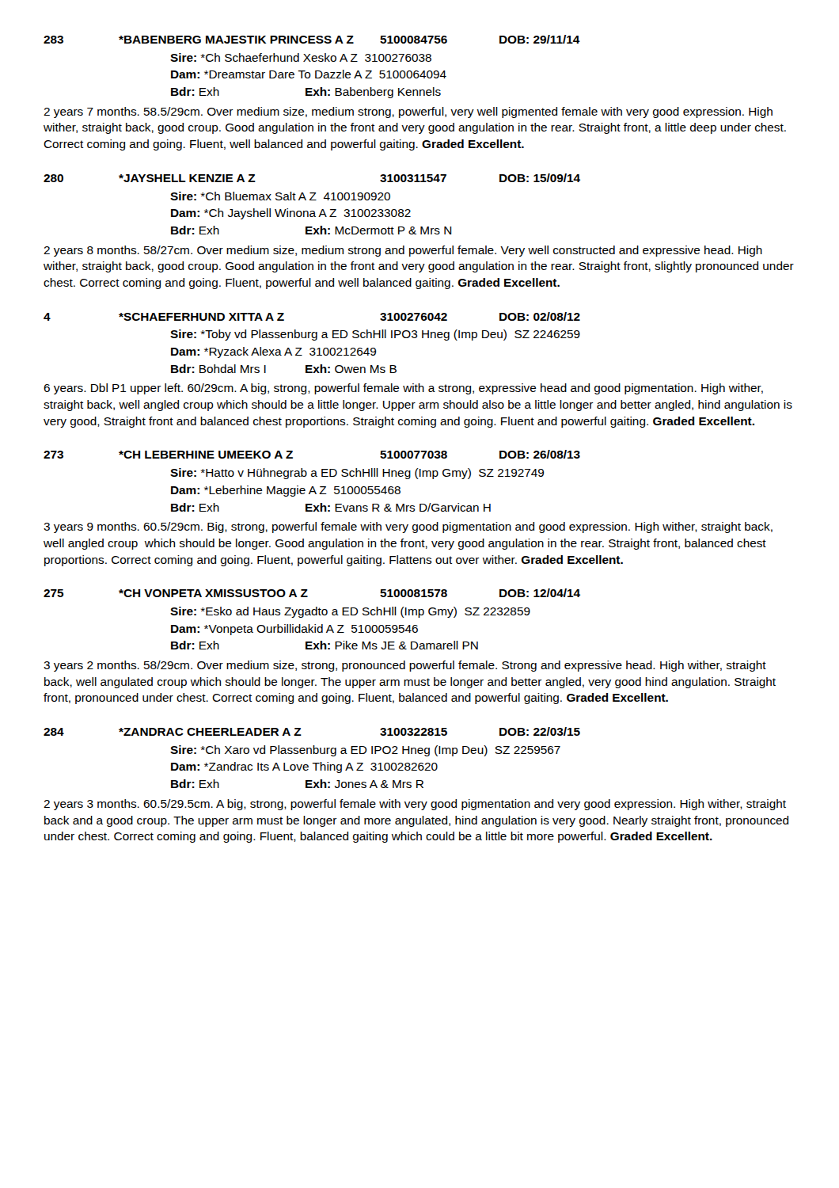283 *BABENBERG MAJESTIK PRINCESS A Z 5100084756 DOB: 29/11/14
Sire: *Ch Schaeferhund Xesko A Z 3100276038
Dam: *Dreamstar Dare To Dazzle A Z 5100064094
Bdr: Exh Exh: Babenberg Kennels
2 years 7 months. 58.5/29cm. Over medium size, medium strong, powerful, very well pigmented female with very good expression. High wither, straight back, good croup. Good angulation in the front and very good angulation in the rear. Straight front, a little deep under chest. Correct coming and going. Fluent, well balanced and powerful gaiting. Graded Excellent.
280 *JAYSHELL KENZIE A Z 3100311547 DOB: 15/09/14
Sire: *Ch Bluemax Salt A Z 4100190920
Dam: *Ch Jayshell Winona A Z 3100233082
Bdr: Exh Exh: McDermott P & Mrs N
2 years 8 months. 58/27cm. Over medium size, medium strong and powerful female. Very well constructed and expressive head. High wither, straight back, good croup. Good angulation in the front and very good angulation in the rear. Straight front, slightly pronounced under chest. Correct coming and going. Fluent, powerful and well balanced gaiting. Graded Excellent.
4 *SCHAEFERHUND XITTA A Z 3100276042 DOB: 02/08/12
Sire: *Toby vd Plassenburg a ED SchHll IPO3 Hneg (Imp Deu) SZ 2246259
Dam: *Ryzack Alexa A Z 3100212649
Bdr: Bohdal Mrs I Exh: Owen Ms B
6 years. Dbl P1 upper left. 60/29cm. A big, strong, powerful female with a strong, expressive head and good pigmentation. High wither, straight back, well angled croup which should be a little longer. Upper arm should also be a little longer and better angled, hind angulation is very good, Straight front and balanced chest proportions. Straight coming and going. Fluent and powerful gaiting. Graded Excellent.
273 *CH LEBERHINE UMEEKO A Z 5100077038 DOB: 26/08/13
Sire: *Hatto v Hühnegrab a ED SchHlll Hneg (Imp Gmy) SZ 2192749
Dam: *Leberhine Maggie A Z 5100055468
Bdr: Exh Exh: Evans R & Mrs D/Garvican H
3 years 9 months. 60.5/29cm. Big, strong, powerful female with very good pigmentation and good expression. High wither, straight back, well angled croup which should be longer. Good angulation in the front, very good angulation in the rear. Straight front, balanced chest proportions. Correct coming and going. Fluent, powerful gaiting. Flattens out over wither. Graded Excellent.
275 *CH VONPETA XMISSUSTOO A Z 5100081578 DOB: 12/04/14
Sire: *Esko ad Haus Zygadto a ED SchHll (Imp Gmy) SZ 2232859
Dam: *Vonpeta Ourbillidakid A Z 5100059546
Bdr: Exh Exh: Pike Ms JE & Damarell PN
3 years 2 months. 58/29cm. Over medium size, strong, pronounced powerful female. Strong and expressive head. High wither, straight back, well angulated croup which should be longer. The upper arm must be longer and better angled, very good hind angulation. Straight front, pronounced under chest. Correct coming and going. Fluent, balanced and powerful gaiting. Graded Excellent.
284 *ZANDRAC CHEERLEADER A Z 3100322815 DOB: 22/03/15
Sire: *Ch Xaro vd Plassenburg a ED IPO2 Hneg (Imp Deu) SZ 2259567
Dam: *Zandrac Its A Love Thing A Z 3100282620
Bdr: Exh Exh: Jones A & Mrs R
2 years 3 months. 60.5/29.5cm. A big, strong, powerful female with very good pigmentation and very good expression. High wither, straight back and a good croup. The upper arm must be longer and more angulated, hind angulation is very good. Nearly straight front, pronounced under chest. Correct coming and going. Fluent, balanced gaiting which could be a little bit more powerful. Graded Excellent.